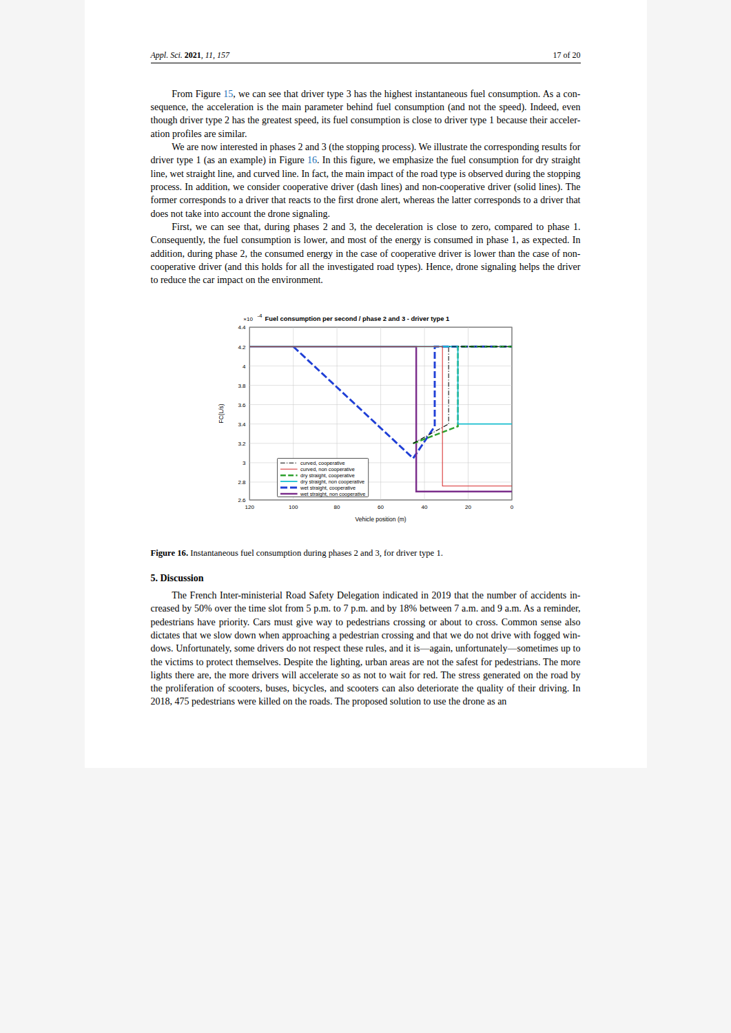Appl. Sci. 2021, 11, 157
17 of 20
From Figure 15, we can see that driver type 3 has the highest instantaneous fuel consumption. As a consequence, the acceleration is the main parameter behind fuel consumption (and not the speed). Indeed, even though driver type 2 has the greatest speed, its fuel consumption is close to driver type 1 because their acceleration profiles are similar.
We are now interested in phases 2 and 3 (the stopping process). We illustrate the corresponding results for driver type 1 (as an example) in Figure 16. In this figure, we emphasize the fuel consumption for dry straight line, wet straight line, and curved line. In fact, the main impact of the road type is observed during the stopping process. In addition, we consider cooperative driver (dash lines) and non-cooperative driver (solid lines). The former corresponds to a driver that reacts to the first drone alert, whereas the latter corresponds to a driver that does not take into account the drone signaling.
First, we can see that, during phases 2 and 3, the deceleration is close to zero, compared to phase 1. Consequently, the fuel consumption is lower, and most of the energy is consumed in phase 1, as expected. In addition, during phase 2, the consumed energy in the case of cooperative driver is lower than the case of non-cooperative driver (and this holds for all the investigated road types). Hence, drone signaling helps the driver to reduce the car impact on the environment.
×10 -4 Fuel consumption per second / phase 2 and 3 - driver type 1 4.4 4.2 4 3.8 3.6 3.4 3.2 3 2.8 2.6 120 100 80 60 40 20 0 Vehicle position (m) FC(L/s) curved, cooperative curved, non cooperative dry straight, cooperative dry straight, non cooperative wet straight, cooperative wet straight, non cooperative
Figure 16. Instantaneous fuel consumption during phases 2 and 3, for driver type 1.
5. Discussion
The French Inter-ministerial Road Safety Delegation indicated in 2019 that the number of accidents increased by 50% over the time slot from 5 p.m. to 7 p.m. and by 18% between 7 a.m. and 9 a.m. As a reminder, pedestrians have priority. Cars must give way to pedestrians crossing or about to cross. Common sense also dictates that we slow down when approaching a pedestrian crossing and that we do not drive with fogged windows. Unfortunately, some drivers do not respect these rules, and it is—again, unfortunately—sometimes up to the victims to protect themselves. Despite the lighting, urban areas are not the safest for pedestrians. The more lights there are, the more drivers will accelerate so as not to wait for red. The stress generated on the road by the proliferation of scooters, buses, bicycles, and scooters can also deteriorate the quality of their driving. In 2018, 475 pedestrians were killed on the roads. The proposed solution to use the drone as an